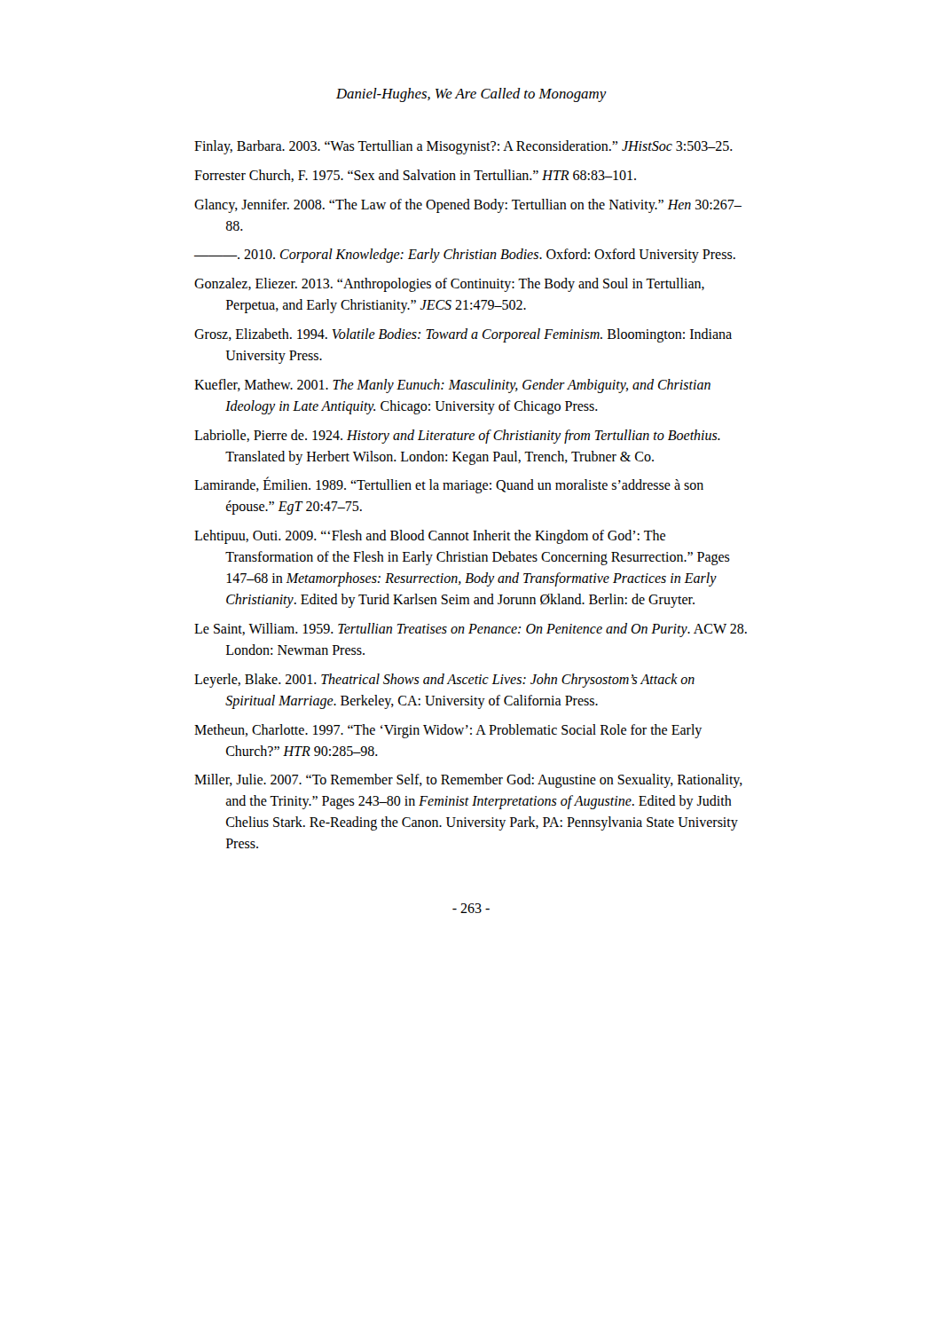Daniel-Hughes, We Are Called to Monogamy
Finlay, Barbara. 2003. “Was Tertullian a Misogynist?: A Reconsideration.” JHistSoc 3:503–25.
Forrester Church, F. 1975. “Sex and Salvation in Tertullian.” HTR 68:83–101.
Glancy, Jennifer. 2008. “The Law of the Opened Body: Tertullian on the Nativity.” Hen 30:267–88.
———. 2010. Corporal Knowledge: Early Christian Bodies. Oxford: Oxford University Press.
Gonzalez, Eliezer. 2013. “Anthropologies of Continuity: The Body and Soul in Tertullian, Perpetua, and Early Christianity.” JECS 21:479–502.
Grosz, Elizabeth. 1994. Volatile Bodies: Toward a Corporeal Feminism. Bloomington: Indiana University Press.
Kuefler, Mathew. 2001. The Manly Eunuch: Masculinity, Gender Ambiguity, and Christian Ideology in Late Antiquity. Chicago: University of Chicago Press.
Labriolle, Pierre de. 1924. History and Literature of Christianity from Tertullian to Boethius. Translated by Herbert Wilson. London: Kegan Paul, Trench, Trubner & Co.
Lamirande, Émilien. 1989. “Tertullien et la mariage: Quand un moraliste s’addresse à son épouse.” EgT 20:47–75.
Lehtipuu, Outi. 2009. “‘Flesh and Blood Cannot Inherit the Kingdom of God’: The Transformation of the Flesh in Early Christian Debates Concerning Resurrection.” Pages 147–68 in Metamorphoses: Resurrection, Body and Transformative Practices in Early Christianity. Edited by Turid Karlsen Seim and Jorunn Økland. Berlin: de Gruyter.
Le Saint, William. 1959. Tertullian Treatises on Penance: On Penitence and On Purity. ACW 28. London: Newman Press.
Leyerle, Blake. 2001. Theatrical Shows and Ascetic Lives: John Chrysostom’s Attack on Spiritual Marriage. Berkeley, CA: University of California Press.
Metheun, Charlotte. 1997. “The ‘Virgin Widow’: A Problematic Social Role for the Early Church?” HTR 90:285–98.
Miller, Julie. 2007. “To Remember Self, to Remember God: Augustine on Sexuality, Rationality, and the Trinity.” Pages 243–80 in Feminist Interpretations of Augustine. Edited by Judith Chelius Stark. Re-Reading the Canon. University Park, PA: Pennsylvania State University Press.
- 263 -